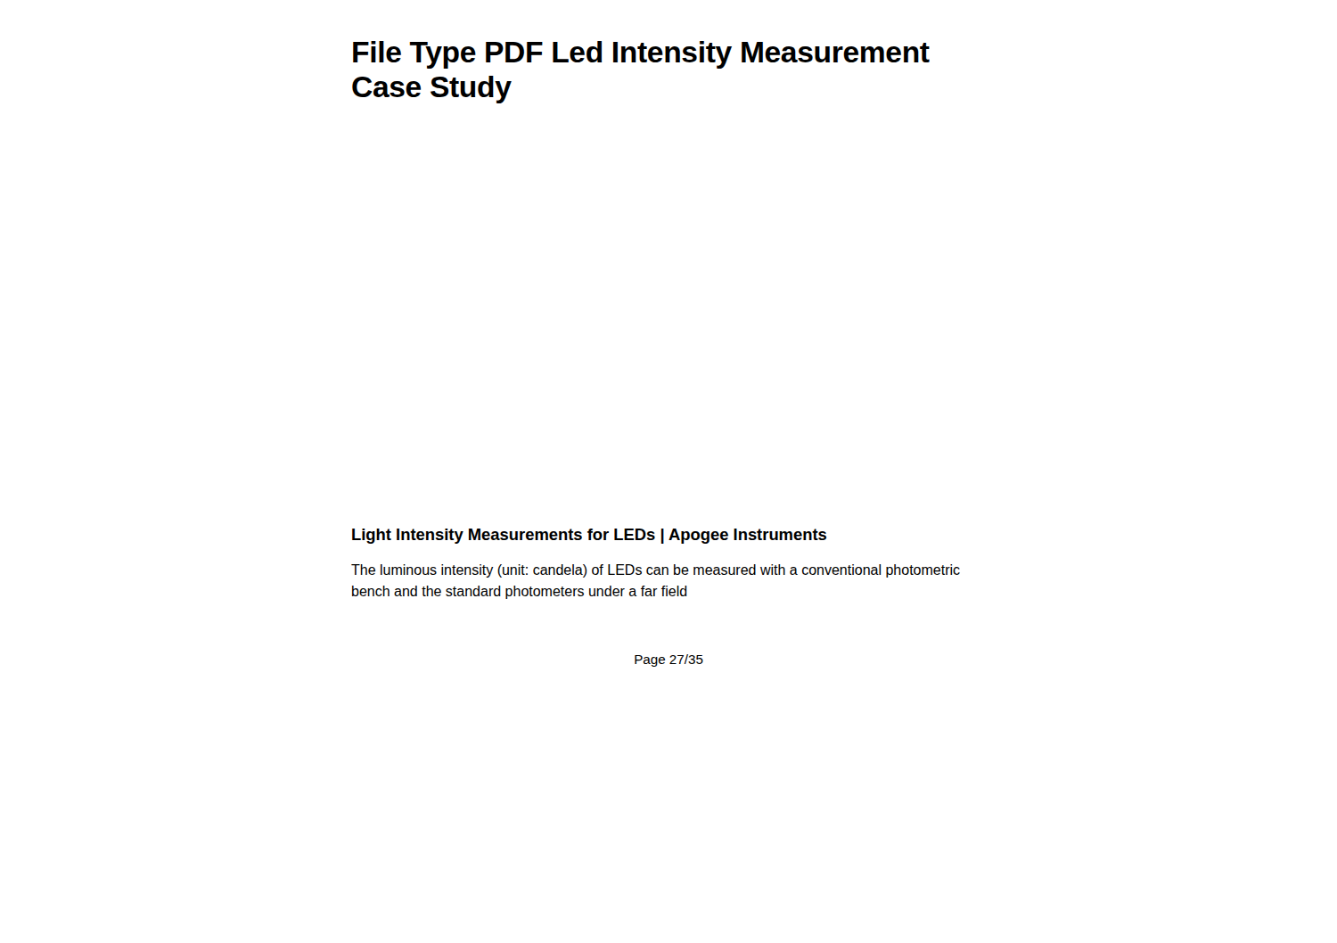File Type PDF Led Intensity Measurement Case Study
Light Intensity Measurements for LEDs | Apogee Instruments
The luminous intensity (unit: candela) of LEDs can be measured with a conventional photometric bench and the standard photometers under a far field
Page 27/35